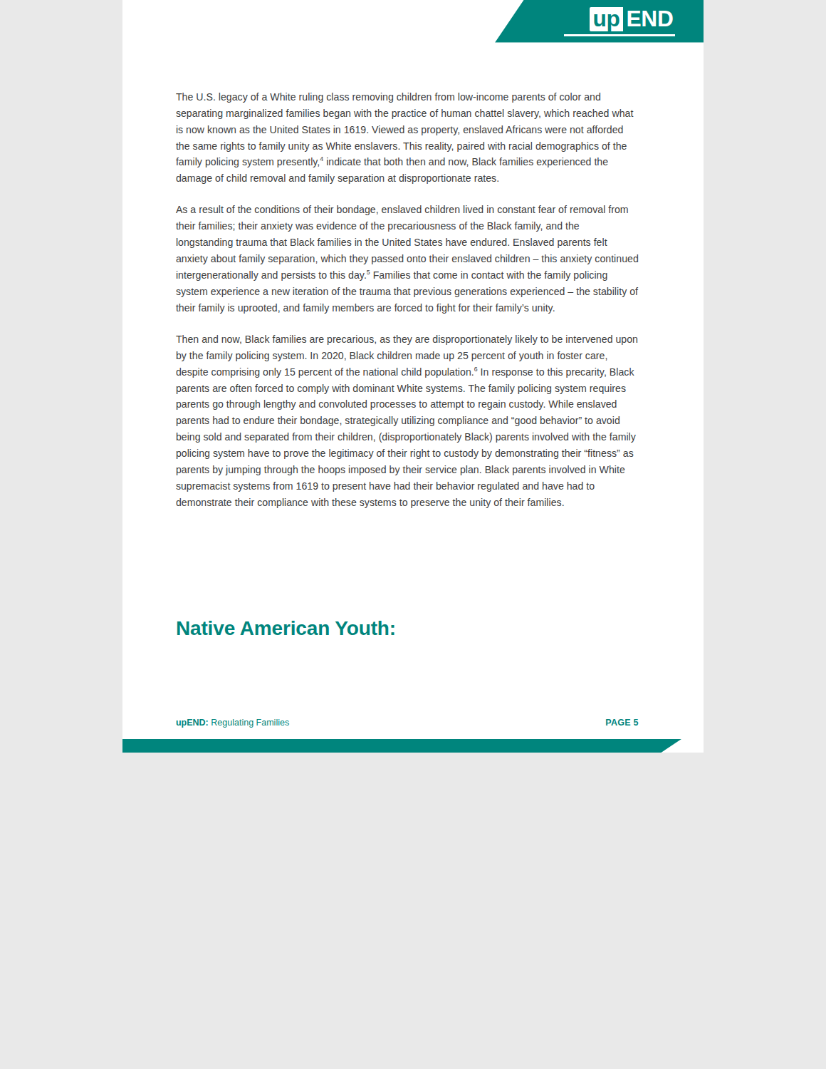up END
The U.S. legacy of a White ruling class removing children from low-income parents of color and separating marginalized families began with the practice of human chattel slavery, which reached what is now known as the United States in 1619. Viewed as property, enslaved Africans were not afforded the same rights to family unity as White enslavers. This reality, paired with racial demographics of the family policing system presently,4 indicate that both then and now, Black families experienced the damage of child removal and family separation at disproportionate rates.
As a result of the conditions of their bondage, enslaved children lived in constant fear of removal from their families; their anxiety was evidence of the precariousness of the Black family, and the longstanding trauma that Black families in the United States have endured. Enslaved parents felt anxiety about family separation, which they passed onto their enslaved children – this anxiety continued intergenerationally and persists to this day.5 Families that come in contact with the family policing system experience a new iteration of the trauma that previous generations experienced – the stability of their family is uprooted, and family members are forced to fight for their family’s unity.
Then and now, Black families are precarious, as they are disproportionately likely to be intervened upon by the family policing system. In 2020, Black children made up 25 percent of youth in foster care, despite comprising only 15 percent of the national child population.6 In response to this precarity, Black parents are often forced to comply with dominant White systems. The family policing system requires parents go through lengthy and convoluted processes to attempt to regain custody. While enslaved parents had to endure their bondage, strategically utilizing compliance and “good behavior” to avoid being sold and separated from their children, (disproportionately Black) parents involved with the family policing system have to prove the legitimacy of their right to custody by demonstrating their “fitness” as parents by jumping through the hoops imposed by their service plan. Black parents involved in White supremacist systems from 1619 to present have had their behavior regulated and have had to demonstrate their compliance with these systems to preserve the unity of their families.
Native American Youth:
upEND: Regulating Families
PAGE 5